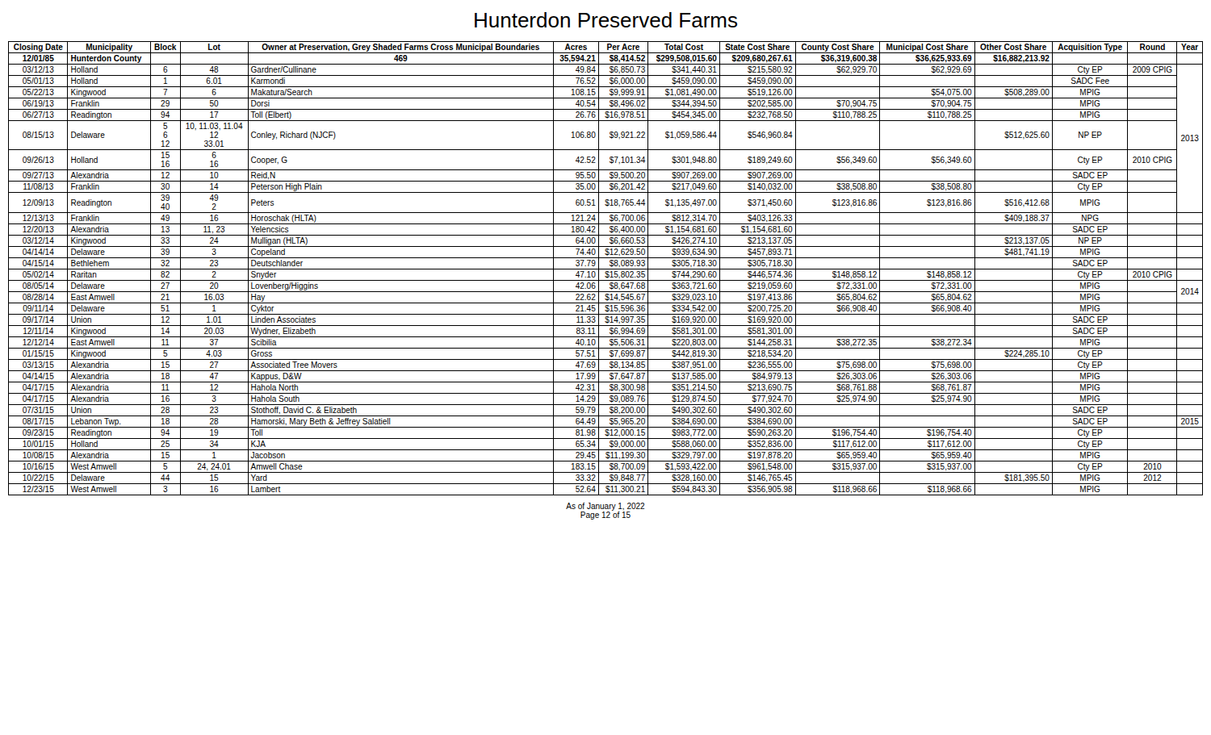Hunterdon Preserved Farms
| Closing Date | Municipality | Block | Lot | Owner at Preservation, Grey Shaded Farms Cross Municipal Boundaries | Acres | Per Acre | Total Cost | State Cost Share | County Cost Share | Municipal Cost Share | Other Cost Share | Acquisition Type | Round | Year |
| --- | --- | --- | --- | --- | --- | --- | --- | --- | --- | --- | --- | --- | --- | --- |
| 12/01/85 | Hunterdon County | | | 469 | 35,594.21 | $8,414.52 | $299,508,015.60 | $209,680,267.61 | $36,319,600.38 | $36,625,933.69 | $16,882,213.92 | | | |
| 03/12/13 | Holland | 6 | 48 | Gardner/Cullinane | 49.84 | $6,850.73 | $341,440.31 | $215,580.92 | $62,929.70 | $62,929.69 | | Cty EP | 2009 CPIG | 2013 |
| 05/01/13 | Holland | 1 | 6.01 | Karmondi | 76.52 | $6,000.00 | $459,090.00 | $459,090.00 | | | | SADC Fee | |
| 05/22/13 | Kingwood | 7 | 6 | Makatura/Search | 108.15 | $9,999.91 | $1,081,490.00 | $519,126.00 | | $54,075.00 | $508,289.00 | MPIG | |
| 06/19/13 | Franklin | 29 | 50 | Dorsi | 40.54 | $8,496.02 | $344,394.50 | $202,585.00 | $70,904.75 | $70,904.75 | | MPIG | |
| 06/27/13 | Readington | 94 | 17 | Toll (Elbert) | 26.76 | $16,978.51 | $454,345.00 | $232,768.50 | $110,788.25 | $110,788.25 | | MPIG | |
| 08/15/13 | Delaware | 5 6 12 | 10, 11.03, 11.04 12 33.01 | Conley, Richard (NJCF) | 106.80 | $9,921.22 | $1,059,586.44 | $546,960.84 | | | $512,625.60 | NP EP | |
| 09/26/13 | Holland | 15 16 | 6 16 | Cooper, G | 42.52 | $7,101.34 | $301,948.80 | $189,249.60 | $56,349.60 | $56,349.60 | | Cty EP | 2010 CPIG |
| 09/27/13 | Alexandria | 12 | 10 | Reid,N | 95.50 | $9,500.20 | $907,269.00 | $907,269.00 | | | | SADC EP | |
| 11/08/13 | Franklin | 30 | 14 | Peterson High Plain | 35.00 | $6,201.42 | $217,049.60 | $140,032.00 | $38,508.80 | $38,508.80 | | Cty EP | |
| 12/09/13 | Readington | 39 40 | 49 2 | Peters | 60.51 | $18,765.44 | $1,135,497.00 | $371,450.60 | $123,816.86 | $123,816.86 | $516,412.68 | MPIG | |
| 12/13/13 | Franklin | 49 | 16 | Horoschak (HLTA) | 121.24 | $6,700.06 | $812,314.70 | $403,126.33 | | | $409,188.37 | NPG | | |
| 12/20/13 | Alexandria | 13 | 11, 23 | Yelencsics | 180.42 | $6,400.00 | $1,154,681.60 | $1,154,681.60 | | | | SADC EP | | |
| 03/12/14 | Kingwood | 33 | 24 | Mulligan (HLTA) | 64.00 | $6,660.53 | $426,274.10 | $213,137.05 | | | $213,137.05 | NP EP | | |
| 04/14/14 | Delaware | 39 | 3 | Copeland | 74.40 | $12,629.50 | $939,634.90 | $457,893.71 | | | $481,741.19 | MPIG | | |
| 04/15/14 | Bethlehem | 32 | 23 | Deutschlander | 37.79 | $8,089.93 | $305,718.30 | $305,718.30 | | | | SADC EP | | |
| 05/02/14 | Raritan | 82 | 2 | Snyder | 47.10 | $15,802.35 | $744,290.60 | $446,574.36 | $148,858.12 | $148,858.12 | | Cty EP | 2010 CPIG | |
| 08/05/14 | Delaware | 27 | 20 | Lovenberg/Higgins | 42.06 | $8,647.68 | $363,721.60 | $219,059.60 | $72,331.00 | $72,331.00 | | MPIG | | 2014 |
| 08/28/14 | East Amwell | 21 | 16.03 | Hay | 22.62 | $14,545.67 | $329,023.10 | $197,413.86 | $65,804.62 | $65,804.62 | | MPIG | |
| 09/11/14 | Delaware | 51 | 1 | Cyktor | 21.45 | $15,596.36 | $334,542.00 | $200,725.20 | $66,908.40 | $66,908.40 | | MPIG | | |
| 09/17/14 | Union | 12 | 1.01 | Linden Associates | 11.33 | $14,997.35 | $169,920.00 | $169,920.00 | | | | SADC EP | | |
| 12/11/14 | Kingwood | 14 | 20.03 | Wydner, Elizabeth | 83.11 | $6,994.69 | $581,301.00 | $581,301.00 | | | | SADC EP | | |
| 12/12/14 | East Amwell | 11 | 37 | Scibilia | 40.10 | $5,506.31 | $220,803.00 | $144,258.31 | $38,272.35 | $38,272.34 | | MPIG | | |
| 01/15/15 | Kingwood | 5 | 4.03 | Gross | 57.51 | $7,699.87 | $442,819.30 | $218,534.20 | | | $224,285.10 | Cty EP | | |
| 03/13/15 | Alexandria | 15 | 27 | Associated Tree Movers | 47.69 | $8,134.85 | $387,951.00 | $236,555.00 | $75,698.00 | $75,698.00 | | Cty EP | | |
| 04/14/15 | Alexandria | 18 | 47 | Kappus, D&W | 17.99 | $7,647.87 | $137,585.00 | $84,979.13 | $26,303.06 | $26,303.06 | | MPIG | | |
| 04/17/15 | Alexandria | 11 | 12 | Hahola North | 42.31 | $8,300.98 | $351,214.50 | $213,690.75 | $68,761.88 | $68,761.87 | | MPIG | | |
| 04/17/15 | Alexandria | 16 | 3 | Hahola South | 14.29 | $9,089.76 | $129,874.50 | $77,924.70 | $25,974.90 | $25,974.90 | | MPIG | | |
| 07/31/15 | Union | 28 | 23 | Stothoff, David C. & Elizabeth | 59.79 | $8,200.00 | $490,302.60 | $490,302.60 | | | | SADC EP | | |
| 08/17/15 | Lebanon Twp. | 18 | 28 | Hamorski, Mary Beth & Jeffrey Salatiell | 64.49 | $5,965.20 | $384,690.00 | $384,690.00 | | | | SADC EP | | 2015 |
| 09/23/15 | Readington | 94 | 19 | Toll | 81.98 | $12,000.15 | $983,772.00 | $590,263.20 | $196,754.40 | $196,754.40 | | Cty EP | | |
| 10/01/15 | Holland | 25 | 34 | KJA | 65.34 | $9,000.00 | $588,060.00 | $352,836.00 | $117,612.00 | $117,612.00 | | Cty EP | | |
| 10/08/15 | Alexandria | 15 | 1 | Jacobson | 29.45 | $11,199.30 | $329,797.00 | $197,878.20 | $65,959.40 | $65,959.40 | | MPIG | | |
| 10/16/15 | West Amwell | 5 | 24, 24.01 | Amwell Chase | 183.15 | $8,700.09 | $1,593,422.00 | $961,548.00 | $315,937.00 | $315,937.00 | | Cty EP | 2010 | |
| 10/22/15 | Delaware | 44 | 15 | Yard | 33.32 | $9,848.77 | $328,160.00 | $146,765.45 | | | $181,395.50 | MPIG | 2012 | |
| 12/23/15 | West Amwell | 3 | 16 | Lambert | 52.64 | $11,300.21 | $594,843.30 | $356,905.98 | $118,968.66 | $118,968.66 | | MPIG | | |
| As of January 1, 2022 Page 12 of 15 |